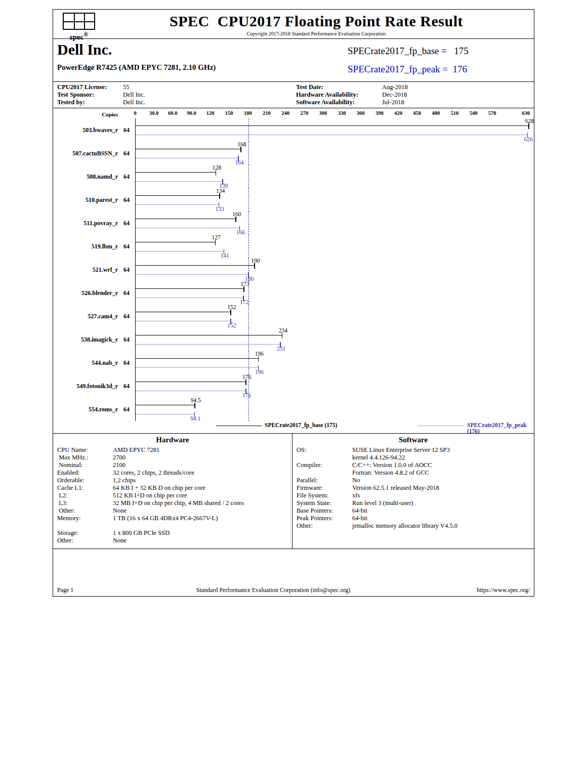spec®
SPEC CPU2017 Floating Point Rate Result
Copyright 2017-2018 Standard Performance Evaluation Corporation
Dell Inc.
PowerEdge R7425 (AMD EPYC 7281, 2.10 GHz)
SPECrate2017_fp_base = 175
SPECrate2017_fp_peak = 176
CPU2017 License:
55
Test Sponsor:
Dell Inc.
Tested by:
Dell Inc.
Test Date:
Aug-2018
Hardware Availability:
Dec-2018
Software Availability:
Jul-2018
| Copies | | 0 30.0 60.0 90.0 120 150 180 210 240 270 300 330 360 390 420 450 480 510 540 570 630 |
| --- | --- | --- |
| 503.bwaves_r | 64 | 628 626 |
| 507.cactuBSSN_r | 64 | 168 164 |
| 508.namd_r | 64 | 128 139 |
| 510.parest_r | 64 | 134 133 |
| 511.povray_r | 64 | 160 166 |
| 519.lbm_r | 64 | 127 141 |
| 521.wrf_r | 64 | 190 180 |
| 526.blender_r | 64 | 173 172 |
| 527.cam4_r | 64 | 152 152 |
| 538.imagick_r | 64 | 234 231 |
| 544.nab_r | 64 | 196 196 |
| 549.fotonik3d_r | 64 | 176 176 |
| 554.roms_r | 64 | 94.5 94.1 |
| | | SPECrate2017_fp_base (175) SPECrate2017_fp_peak (176) |
Hardware
CPU Name:
AMD EPYC 7281
Max MHz.:
2700
Nominal:
2100
Enabled:
32 cores, 2 chips, 2 threads/core
Orderable:
1,2 chips
Cache L1:
64 KB I + 32 KB D on chip per core
L2:
512 KB I+D on chip per core
L3:
32 MB I+D on chip per chip, 4 MB shared / 2 cores
Other:
None
Memory:
1 TB (16 x 64 GB 4DRx4 PC4-2667V-L)
Storage:
1 x 800 GB PCIe SSD
Other:
None
Software
OS:
SUSE Linux Enterprise Server 12 SP3
kernel 4.4.126-94.22
Compiler:
C/C++: Version 1.0.0 of AOCC
Fortran: Version 4.8.2 of GCC
Parallel:
No
Firmware:
Version 62.5.1 released May-2018
File System:
xfs
System State:
Run level 3 (multi-user)
Base Pointers:
64-bit
Peak Pointers:
64-bit
Other:
jemalloc memory allocator library V4.5.0
Page 1
Standard Performance Evaluation Corporation (info@spec.org)
https://www.spec.org/